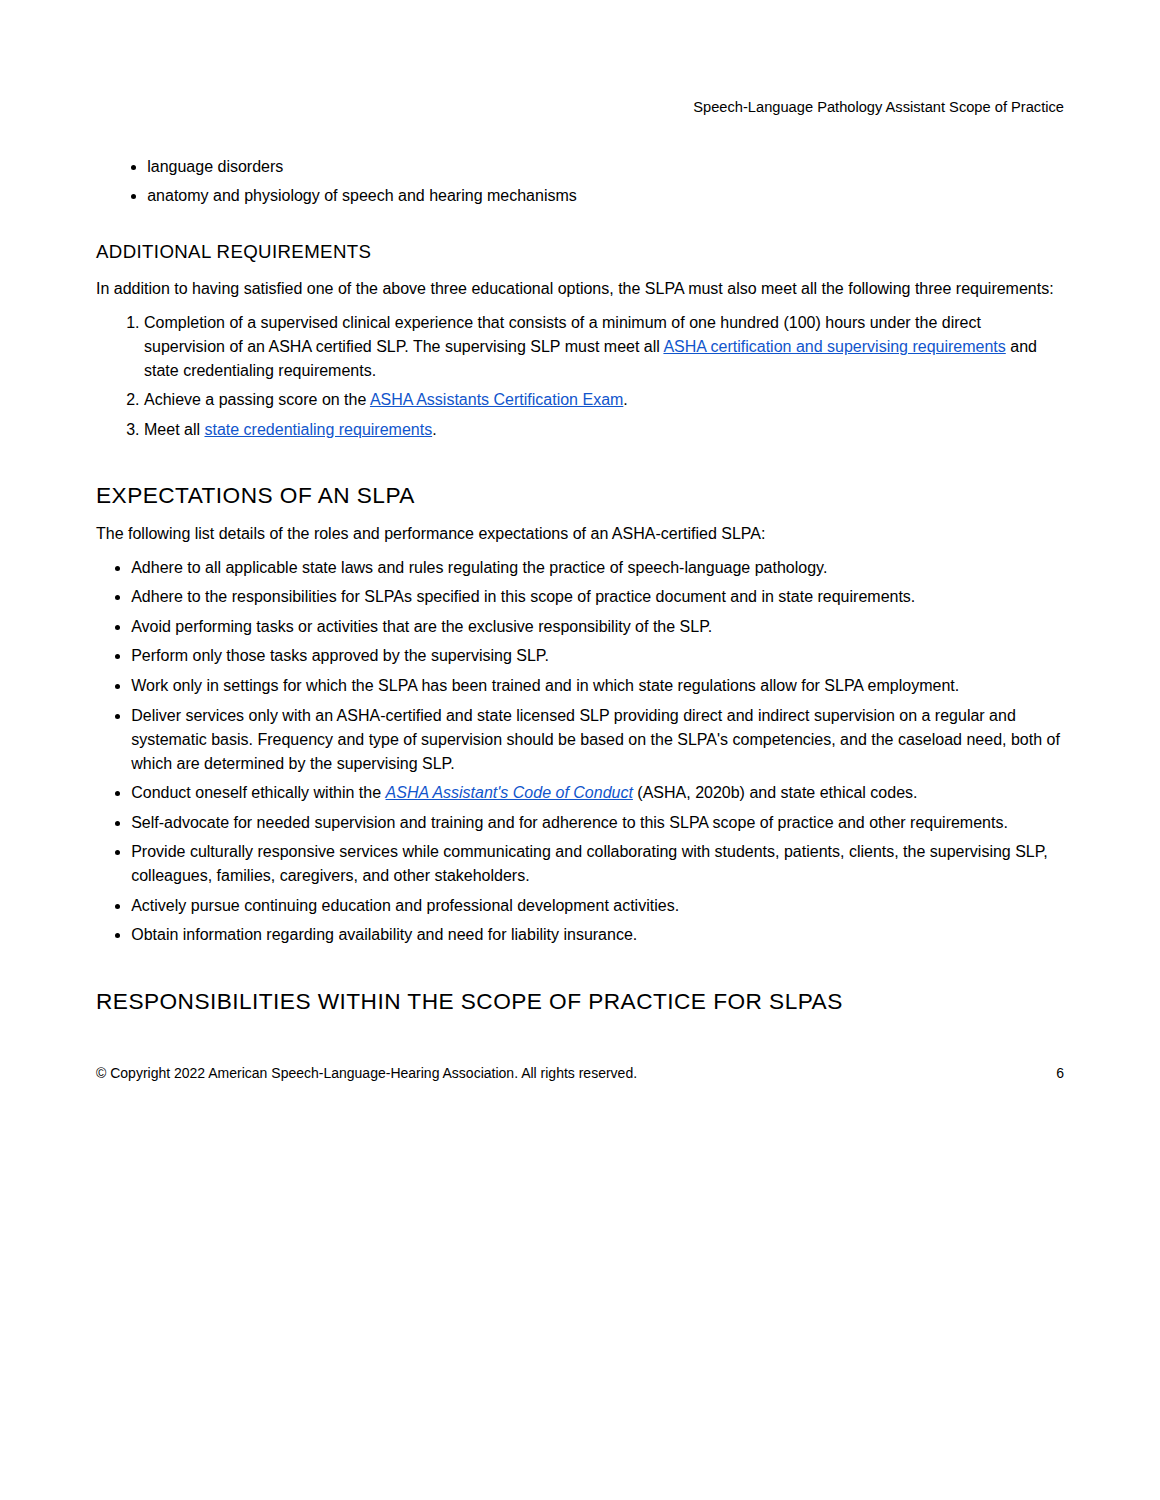Speech-Language Pathology Assistant Scope of Practice
language disorders
anatomy and physiology of speech and hearing mechanisms
ADDITIONAL REQUIREMENTS
In addition to having satisfied one of the above three educational options, the SLPA must also meet all the following three requirements:
Completion of a supervised clinical experience that consists of a minimum of one hundred (100) hours under the direct supervision of an ASHA certified SLP. The supervising SLP must meet all ASHA certification and supervising requirements and state credentialing requirements.
Achieve a passing score on the ASHA Assistants Certification Exam.
Meet all state credentialing requirements.
EXPECTATIONS OF AN SLPA
The following list details of the roles and performance expectations of an ASHA-certified SLPA:
Adhere to all applicable state laws and rules regulating the practice of speech-language pathology.
Adhere to the responsibilities for SLPAs specified in this scope of practice document and in state requirements.
Avoid performing tasks or activities that are the exclusive responsibility of the SLP.
Perform only those tasks approved by the supervising SLP.
Work only in settings for which the SLPA has been trained and in which state regulations allow for SLPA employment.
Deliver services only with an ASHA-certified and state licensed SLP providing direct and indirect supervision on a regular and systematic basis. Frequency and type of supervision should be based on the SLPA's competencies, and the caseload need, both of which are determined by the supervising SLP.
Conduct oneself ethically within the ASHA Assistant's Code of Conduct (ASHA, 2020b) and state ethical codes.
Self-advocate for needed supervision and training and for adherence to this SLPA scope of practice and other requirements.
Provide culturally responsive services while communicating and collaborating with students, patients, clients, the supervising SLP, colleagues, families, caregivers, and other stakeholders.
Actively pursue continuing education and professional development activities.
Obtain information regarding availability and need for liability insurance.
RESPONSIBILITIES WITHIN THE SCOPE OF PRACTICE FOR SLPAS
© Copyright 2022 American Speech-Language-Hearing Association. All rights reserved. 6